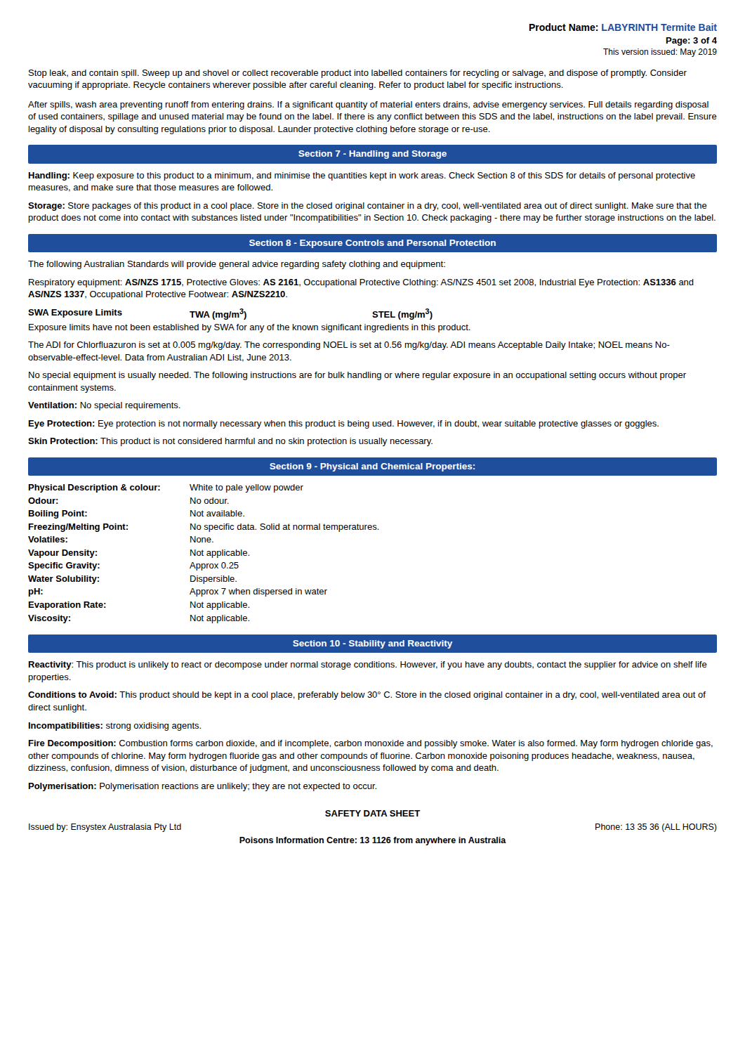Product Name: LABYRINTH Termite Bait
Page: 3 of 4
This version issued: May 2019
Stop leak, and contain spill. Sweep up and shovel or collect recoverable product into labelled containers for recycling or salvage, and dispose of promptly. Consider vacuuming if appropriate. Recycle containers wherever possible after careful cleaning. Refer to product label for specific instructions.
After spills, wash area preventing runoff from entering drains. If a significant quantity of material enters drains, advise emergency services. Full details regarding disposal of used containers, spillage and unused material may be found on the label. If there is any conflict between this SDS and the label, instructions on the label prevail. Ensure legality of disposal by consulting regulations prior to disposal. Launder protective clothing before storage or re-use.
Section 7 - Handling and Storage
Handling: Keep exposure to this product to a minimum, and minimise the quantities kept in work areas. Check Section 8 of this SDS for details of personal protective measures, and make sure that those measures are followed.
Storage: Store packages of this product in a cool place. Store in the closed original container in a dry, cool, well-ventilated area out of direct sunlight. Make sure that the product does not come into contact with substances listed under "Incompatibilities" in Section 10. Check packaging - there may be further storage instructions on the label.
Section 8 - Exposure Controls and Personal Protection
The following Australian Standards will provide general advice regarding safety clothing and equipment:
Respiratory equipment: AS/NZS 1715, Protective Gloves: AS 2161, Occupational Protective Clothing: AS/NZS 4501 set 2008, Industrial Eye Protection: AS1336 and AS/NZS 1337, Occupational Protective Footwear: AS/NZS2210.
SWA Exposure Limits TWA (mg/m3) STEL (mg/m3)
Exposure limits have not been established by SWA for any of the known significant ingredients in this product.
The ADI for Chlorfluazuron is set at 0.005 mg/kg/day. The corresponding NOEL is set at 0.56 mg/kg/day. ADI means Acceptable Daily Intake; NOEL means No-observable-effect-level. Data from Australian ADI List, June 2013.
No special equipment is usually needed. The following instructions are for bulk handling or where regular exposure in an occupational setting occurs without proper containment systems.
Ventilation: No special requirements.
Eye Protection: Eye protection is not normally necessary when this product is being used. However, if in doubt, wear suitable protective glasses or goggles.
Skin Protection: This product is not considered harmful and no skin protection is usually necessary.
Section 9 - Physical and Chemical Properties:
| Physical Description & colour: | White to pale yellow powder |
| Odour: | No odour. |
| Boiling Point: | Not available. |
| Freezing/Melting Point: | No specific data. Solid at normal temperatures. |
| Volatiles: | None. |
| Vapour Density: | Not applicable. |
| Specific Gravity: | Approx 0.25 |
| Water Solubility: | Dispersible. |
| pH: | Approx 7 when dispersed in water |
| Evaporation Rate: | Not applicable. |
| Viscosity: | Not applicable. |
Section 10 - Stability and Reactivity
Reactivity: This product is unlikely to react or decompose under normal storage conditions. However, if you have any doubts, contact the supplier for advice on shelf life properties.
Conditions to Avoid: This product should be kept in a cool place, preferably below 30° C. Store in the closed original container in a dry, cool, well-ventilated area out of direct sunlight.
Incompatibilities: strong oxidising agents.
Fire Decomposition: Combustion forms carbon dioxide, and if incomplete, carbon monoxide and possibly smoke. Water is also formed. May form hydrogen chloride gas, other compounds of chlorine. May form hydrogen fluoride gas and other compounds of fluorine. Carbon monoxide poisoning produces headache, weakness, nausea, dizziness, confusion, dimness of vision, disturbance of judgment, and unconsciousness followed by coma and death.
Polymerisation: Polymerisation reactions are unlikely; they are not expected to occur.
SAFETY DATA SHEET
Issued by: Ensystex Australasia Pty Ltd Phone: 13 35 36 (ALL HOURS)
Poisons Information Centre: 13 1126 from anywhere in Australia